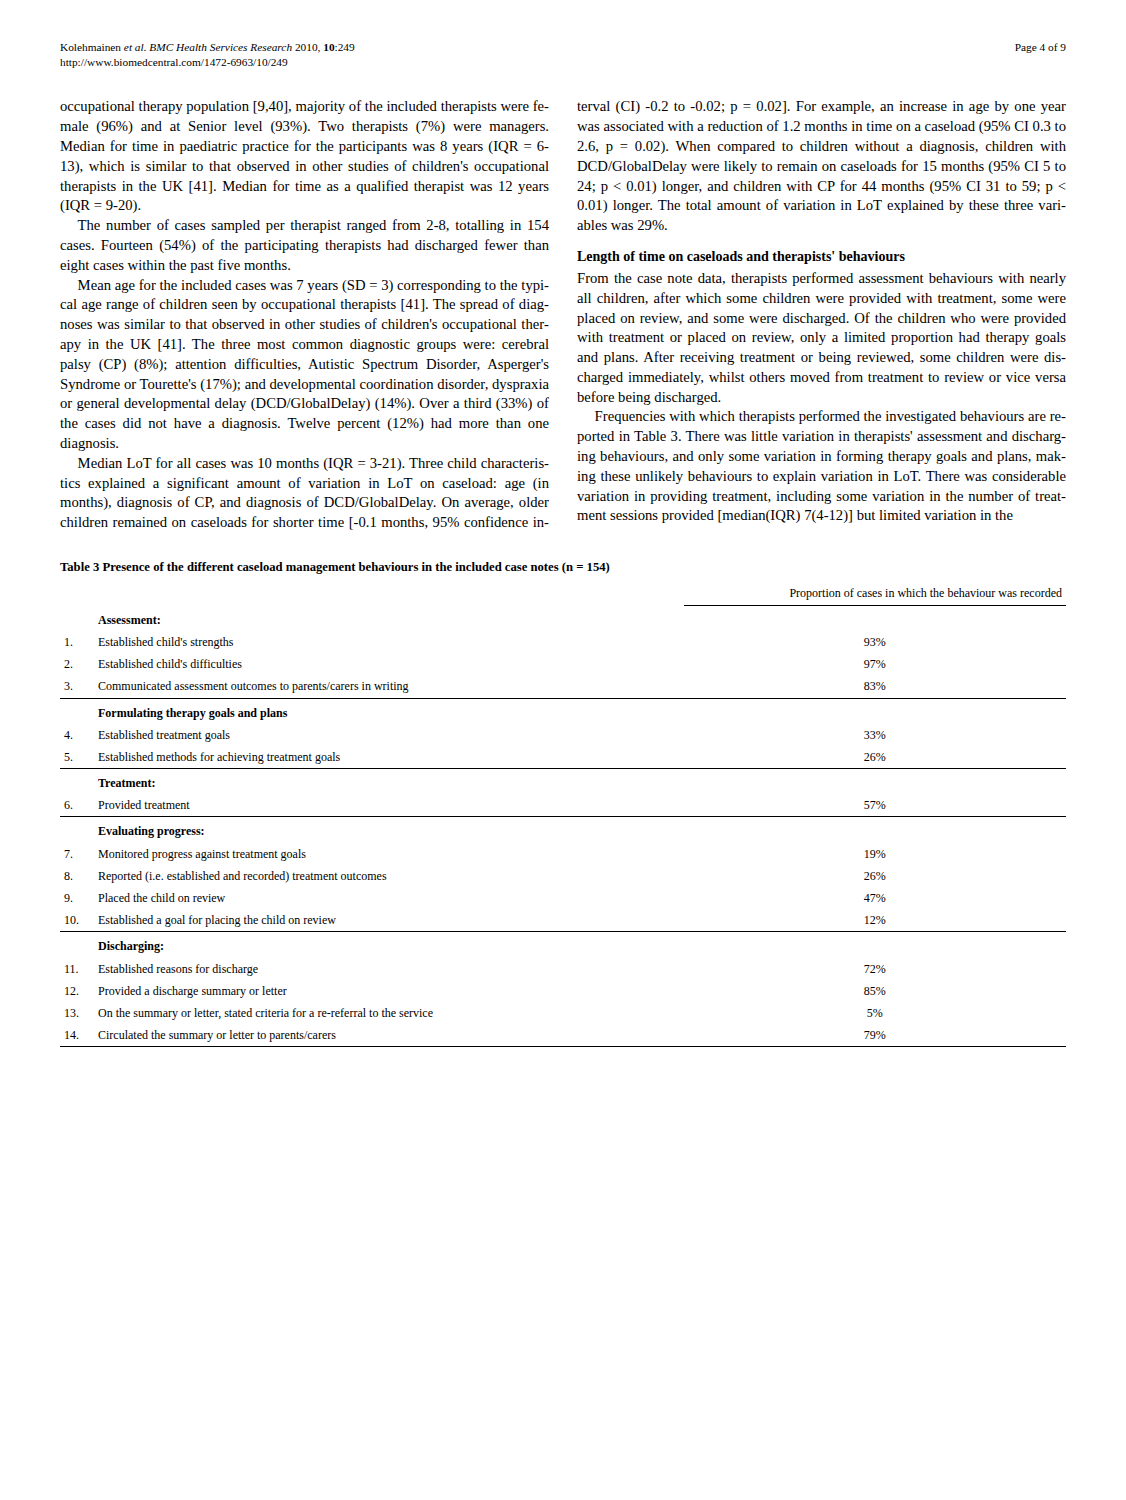Kolehmainen et al. BMC Health Services Research 2010, 10:249
http://www.biomedcentral.com/1472-6963/10/249
Page 4 of 9
occupational therapy population [9,40], majority of the included therapists were female (96%) and at Senior level (93%). Two therapists (7%) were managers. Median for time in paediatric practice for the participants was 8 years (IQR = 6-13), which is similar to that observed in other studies of children's occupational therapists in the UK [41]. Median for time as a qualified therapist was 12 years (IQR = 9-20).
The number of cases sampled per therapist ranged from 2-8, totalling in 154 cases. Fourteen (54%) of the participating therapists had discharged fewer than eight cases within the past five months.
Mean age for the included cases was 7 years (SD = 3) corresponding to the typical age range of children seen by occupational therapists [41]. The spread of diagnoses was similar to that observed in other studies of children's occupational therapy in the UK [41]. The three most common diagnostic groups were: cerebral palsy (CP) (8%); attention difficulties, Autistic Spectrum Disorder, Asperger's Syndrome or Tourette's (17%); and developmental coordination disorder, dyspraxia or general developmental delay (DCD/GlobalDelay) (14%). Over a third (33%) of the cases did not have a diagnosis. Twelve percent (12%) had more than one diagnosis.
Median LoT for all cases was 10 months (IQR = 3-21). Three child characteristics explained a significant amount of variation in LoT on caseload: age (in months), diagnosis of CP, and diagnosis of DCD/GlobalDelay. On average, older children remained on caseloads for shorter time [-0.1 months, 95% confidence interval (CI) -0.2 to -0.02; p = 0.02]. For example, an increase in age by one year was associated with a reduction of 1.2 months in time on a caseload (95% CI 0.3 to 2.6, p = 0.02). When compared to children without a diagnosis, children with DCD/GlobalDelay were likely to remain on caseloads for 15 months (95% CI 5 to 24; p < 0.01) longer, and children with CP for 44 months (95% CI 31 to 59; p < 0.01) longer. The total amount of variation in LoT explained by these three variables was 29%.
Length of time on caseloads and therapists' behaviours
From the case note data, therapists performed assessment behaviours with nearly all children, after which some children were provided with treatment, some were placed on review, and some were discharged. Of the children who were provided with treatment or placed on review, only a limited proportion had therapy goals and plans. After receiving treatment or being reviewed, some children were discharged immediately, whilst others moved from treatment to review or vice versa before being discharged.
Frequencies with which therapists performed the investigated behaviours are reported in Table 3. There was little variation in therapists' assessment and discharging behaviours, and only some variation in forming therapy goals and plans, making these unlikely behaviours to explain variation in LoT. There was considerable variation in providing treatment, including some variation in the number of treatment sessions provided [median(IQR) 7(4-12)] but limited variation in the
Table 3 Presence of the different caseload management behaviours in the included case notes (n = 154)
| | | Proportion of cases in which the behaviour was recorded |
| --- | --- | --- |
| | Assessment: | |
| 1. | Established child's strengths | 93% |
| 2. | Established child's difficulties | 97% |
| 3. | Communicated assessment outcomes to parents/carers in writing | 83% |
| | Formulating therapy goals and plans | |
| 4. | Established treatment goals | 33% |
| 5. | Established methods for achieving treatment goals | 26% |
| | Treatment: | |
| 6. | Provided treatment | 57% |
| | Evaluating progress: | |
| 7. | Monitored progress against treatment goals | 19% |
| 8. | Reported (i.e. established and recorded) treatment outcomes | 26% |
| 9. | Placed the child on review | 47% |
| 10. | Established a goal for placing the child on review | 12% |
| | Discharging: | |
| 11. | Established reasons for discharge | 72% |
| 12. | Provided a discharge summary or letter | 85% |
| 13. | On the summary or letter, stated criteria for a re-referral to the service | 5% |
| 14. | Circulated the summary or letter to parents/carers | 79% |